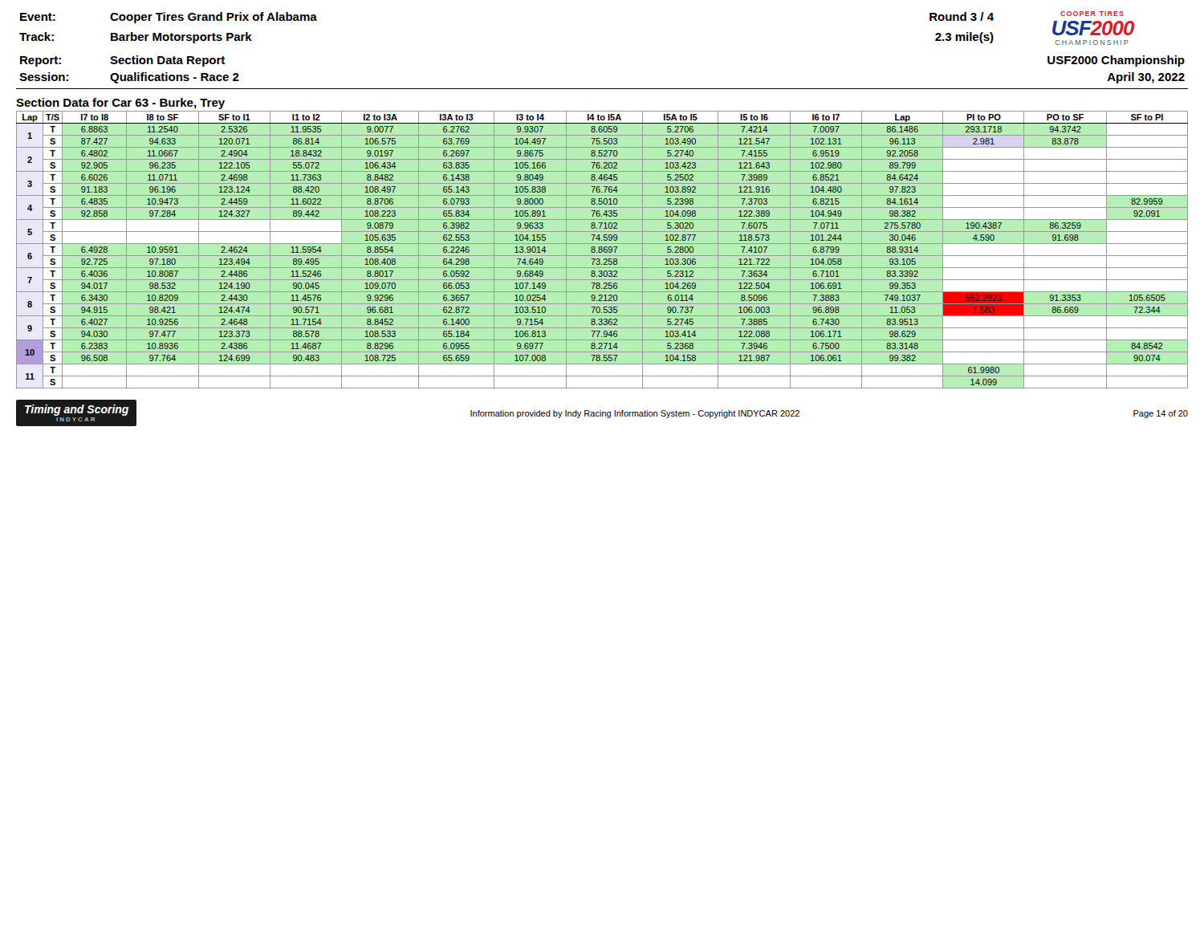| Event: | Cooper Tires Grand Prix of Alabama | Round 3 / 4 | COOPER TIRES USF 2000 CHAMPIONSHIP |
| Track: | Barber Motorsports Park | 2.3 mile(s) |
| Report: | Section Data Report | USF2000 Championship |
| Session: | Qualifications - Race 2 | April 30, 2022 |
Section Data for Car 63 - Burke, Trey
| Lap | T/S | I7 to I8 | I8 to SF | SF to I1 | I1 to I2 | I2 to I3A | I3A to I3 | I3 to I4 | I4 to I5A | I5A to I5 | I5 to I6 | I6 to I7 | Lap | PI to PO | PO to SF | SF to PI |
| --- | --- | --- | --- | --- | --- | --- | --- | --- | --- | --- | --- | --- | --- | --- | --- | --- |
| 1 | T | 6.8863 | 11.2540 | 2.5326 | 11.9535 | 9.0077 | 6.2762 | 9.9307 | 8.6059 | 5.2706 | 7.4214 | 7.0097 | 86.1486 | 293.1718 | 94.3742 | |
| S | 87.427 | 94.633 | 120.071 | 86.814 | 106.575 | 63.769 | 104.497 | 75.503 | 103.490 | 121.547 | 102.131 | 96.113 | 2.981 | 83.878 | |
| 2 | T | 6.4802 | 11.0667 | 2.4904 | 18.8432 | 9.0197 | 6.2697 | 9.8675 | 8.5270 | 5.2740 | 7.4155 | 6.9519 | 92.2058 | | | |
| S | 92.905 | 96.235 | 122.105 | 55.072 | 106.434 | 63.835 | 105.166 | 76.202 | 103.423 | 121.643 | 102.980 | 89.799 | | | |
| 3 | T | 6.6026 | 11.0711 | 2.4698 | 11.7363 | 8.8482 | 6.1438 | 9.8049 | 8.4645 | 5.2502 | 7.3989 | 6.8521 | 84.6424 | | | |
| S | 91.183 | 96.196 | 123.124 | 88.420 | 108.497 | 65.143 | 105.838 | 76.764 | 103.892 | 121.916 | 104.480 | 97.823 | | | |
| 4 | T | 6.4835 | 10.9473 | 2.4459 | 11.6022 | 8.8706 | 6.0793 | 9.8000 | 8.5010 | 5.2398 | 7.3703 | 6.8215 | 84.1614 | | | 82.9959 |
| S | 92.858 | 97.284 | 124.327 | 89.442 | 108.223 | 65.834 | 105.891 | 76.435 | 104.098 | 122.389 | 104.949 | 98.382 | | | 92.091 |
| 5 | T | | | | | 9.0879 | 6.3982 | 9.9633 | 8.7102 | 5.3020 | 7.6075 | 7.0711 | 275.5780 | 190.4387 | 86.3259 | |
| S | | | | | 105.635 | 62.553 | 104.155 | 74.599 | 102.877 | 118.573 | 101.244 | 30.046 | 4.590 | 91.698 | |
| 6 | T | 6.4928 | 10.9591 | 2.4624 | 11.5954 | 8.8554 | 6.2246 | 13.9014 | 8.8697 | 5.2800 | 7.4107 | 6.8799 | 88.9314 | | | |
| S | 92.725 | 97.180 | 123.494 | 89.495 | 108.408 | 64.298 | 74.649 | 73.258 | 103.306 | 121.722 | 104.058 | 93.105 | | | |
| 7 | T | 6.4036 | 10.8087 | 2.4486 | 11.5246 | 8.8017 | 6.0592 | 9.6849 | 8.3032 | 5.2312 | 7.3634 | 6.7101 | 83.3392 | | | |
| S | 94.017 | 98.532 | 124.190 | 90.045 | 109.070 | 66.053 | 107.149 | 78.256 | 104.269 | 122.504 | 106.691 | 99.353 | | | |
| 8 | T | 6.3430 | 10.8209 | 2.4430 | 11.4576 | 9.9296 | 6.3657 | 10.0254 | 9.2120 | 6.0114 | 8.5096 | 7.3883 | 749.1037 | 552.2823 | 91.3353 | 105.6505 |
| S | 94.915 | 98.421 | 124.474 | 90.571 | 96.681 | 62.872 | 103.510 | 70.535 | 90.737 | 106.003 | 96.898 | 11.053 | 1.583 | 86.669 | 72.344 |
| 9 | T | 6.4027 | 10.9256 | 2.4648 | 11.7154 | 8.8452 | 6.1400 | 9.7154 | 8.3362 | 5.2745 | 7.3885 | 6.7430 | 83.9513 | | | |
| S | 94.030 | 97.477 | 123.373 | 88.578 | 108.533 | 65.184 | 106.813 | 77.946 | 103.414 | 122.088 | 106.171 | 98.629 | | | |
| 10 | T | 6.2383 | 10.8936 | 2.4386 | 11.4687 | 8.8296 | 6.0955 | 9.6977 | 8.2714 | 5.2368 | 7.3946 | 6.7500 | 83.3148 | | | 84.8542 |
| S | 96.508 | 97.764 | 124.699 | 90.483 | 108.725 | 65.659 | 107.008 | 78.557 | 104.158 | 121.987 | 106.061 | 99.382 | | | 90.074 |
| 11 | T | | | | | | | | | | | | | 61.9980 | | |
| S | | | | | | | | | | | | | 14.099 | | |
Timing and ScoringINDYCAR
Information provided by Indy Racing Information System - Copyright INDYCAR 2022
Page 14 of 20